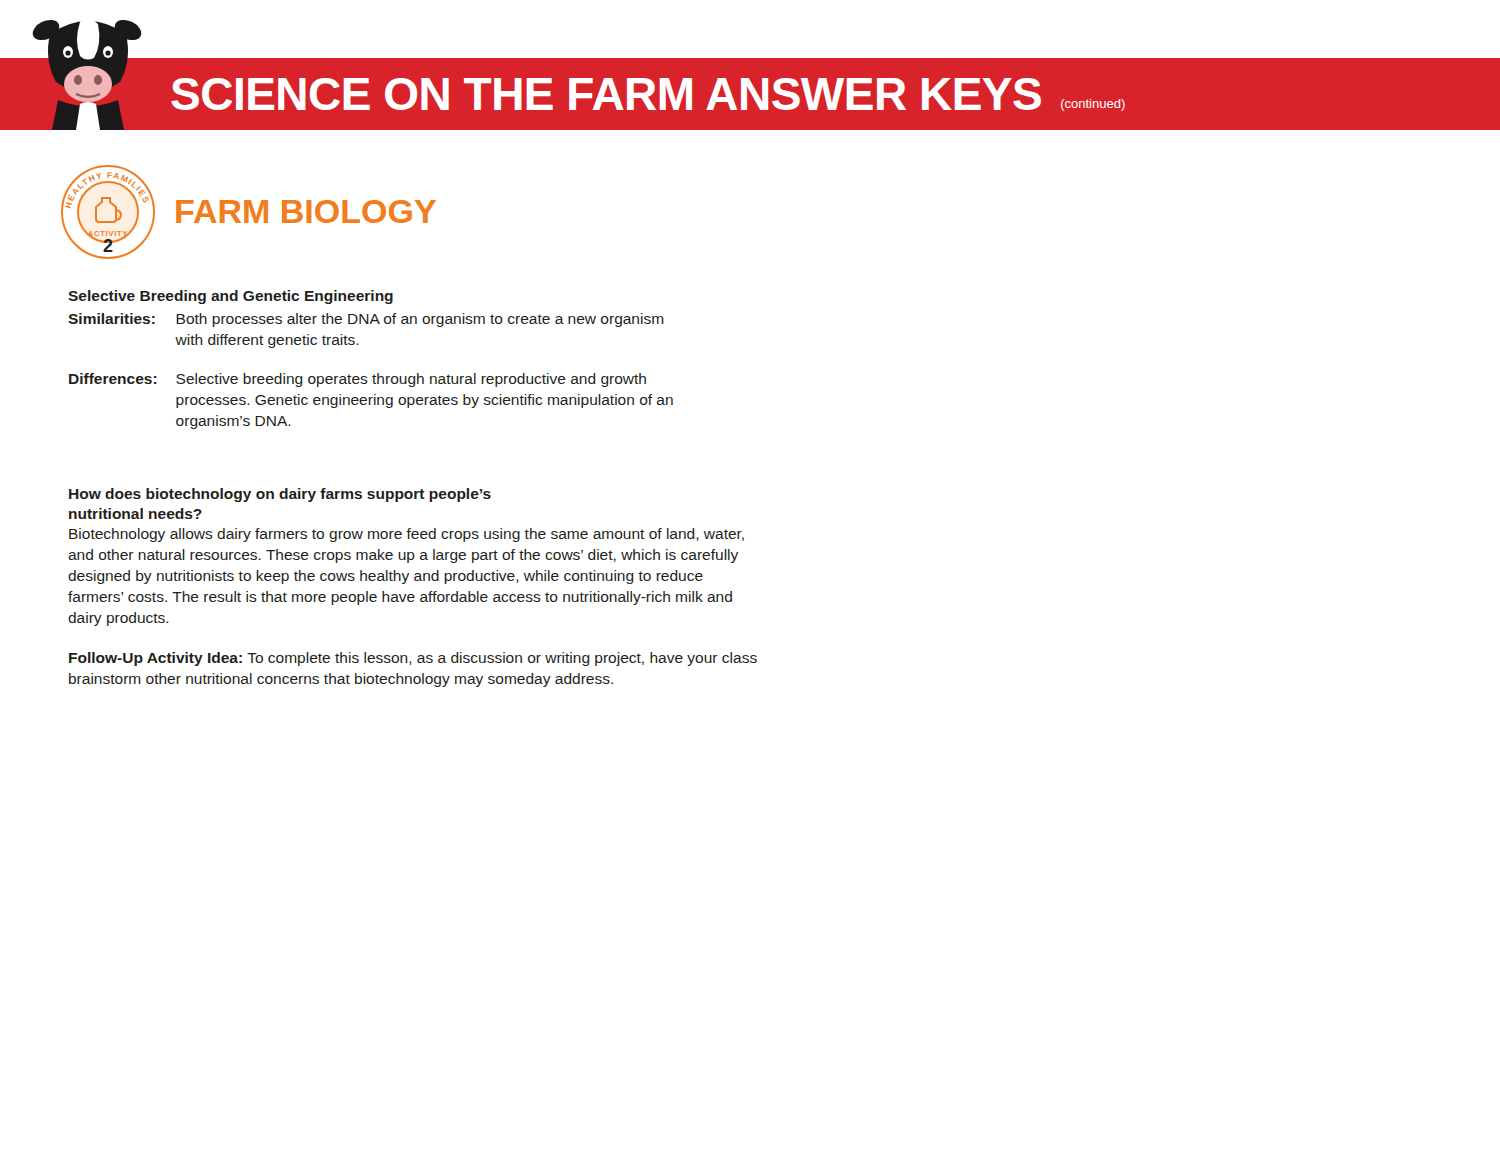Science on the Farm Answer Keys(continued)
HEALTHY FAMILIES ACTIVITY 2
Farm Biology
Selective Breeding and Genetic Engineering
| Similarities: | Both processes alter the DNA of an organism to create a new organism with different genetic traits. |
| Differences: | Selective breeding operates through natural reproductive and growth processes. Genetic engineering operates by scientific manipulation of an organism’s DNA. |
How does biotechnology on dairy farms support people’s
nutritional needs?
Biotechnology allows dairy farmers to grow more feed crops using the same amount of land, water, and other natural resources. These crops make up a large part of the cows’ diet, which is carefully designed by nutritionists to keep the cows healthy and productive, while continuing to reduce farmers’ costs. The result is that more people have affordable access to nutritionally-rich milk and dairy products.
Follow-Up Activity Idea: To complete this lesson, as a discussion or writing project, have your class brainstorm other nutritional concerns that biotechnology may someday address.